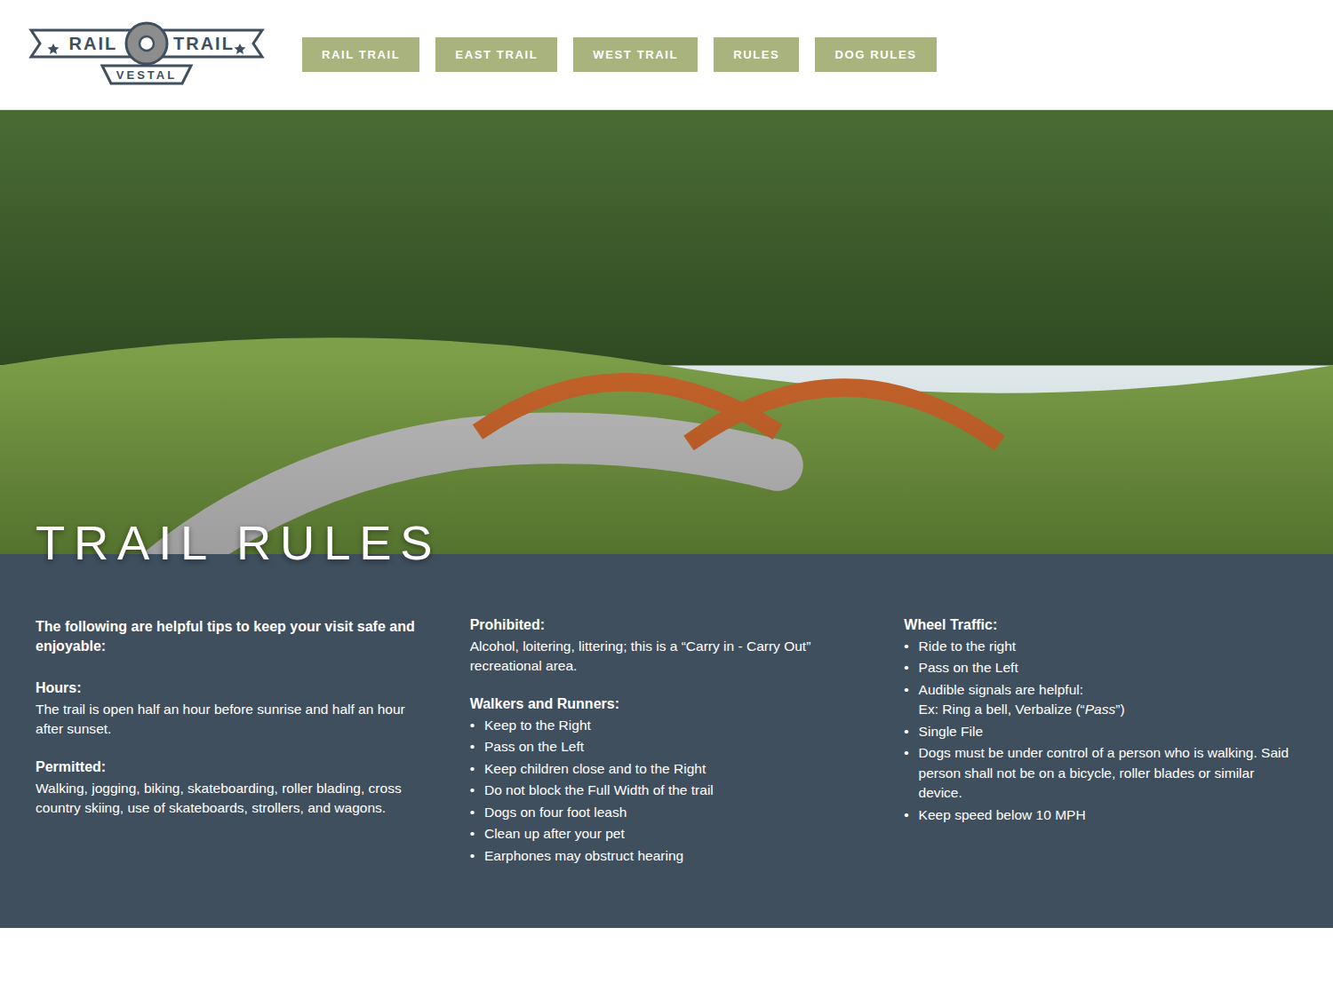Rail Trail Vestal RAIL TRAIL VESTAL
Rail Trail East Trail West Trail Rules Dog Rules
Trail Rules
The following are helpful tips to keep your visit safe and enjoyable:
Hours:
The trail is open half an hour before sunrise and half an hour after sunset.
Permitted:
Walking, jogging, biking, skateboarding, roller blading, cross country skiing, use of skateboards, strollers, and wagons.
Prohibited:
Alcohol, loitering, littering; this is a “Carry in - Carry Out” recreational area.
Walkers and Runners:
Keep to the Right
Pass on the Left
Keep children close and to the Right
Do not block the Full Width of the trail
Dogs on four foot leash
Clean up after your pet
Earphones may obstruct hearing
Wheel Traffic:
Ride to the right
Pass on the Left
Audible signals are helpful:
Ex: Ring a bell, Verbalize (“Pass”)
Single File
Dogs must be under control of a person who is walking. Said person shall not be on a bicycle, roller blades or similar device.
Keep speed below 10 MPH